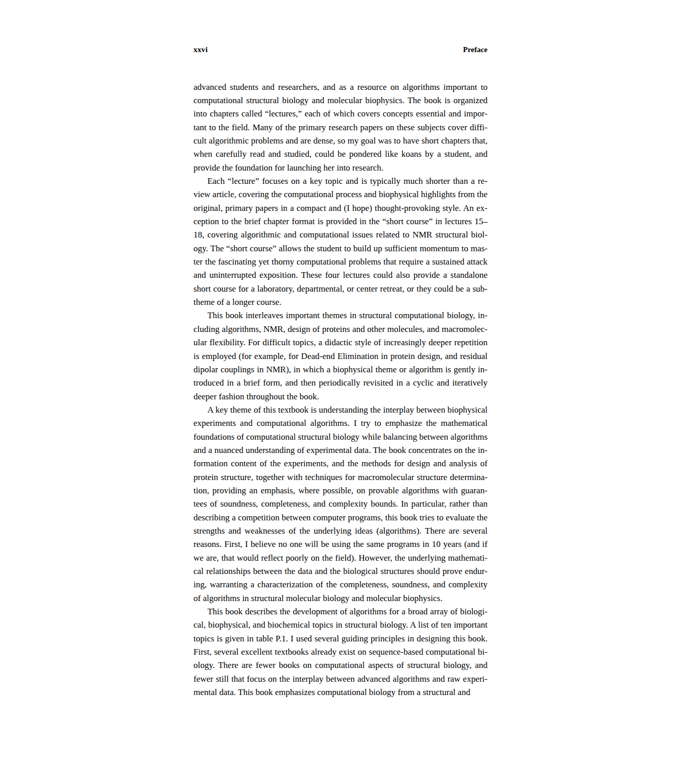xxvi Preface
advanced students and researchers, and as a resource on algorithms important to computational structural biology and molecular biophysics. The book is organized into chapters called “lectures,” each of which covers concepts essential and important to the field. Many of the primary research papers on these subjects cover difficult algorithmic problems and are dense, so my goal was to have short chapters that, when carefully read and studied, could be pondered like koans by a student, and provide the foundation for launching her into research.
Each “lecture” focuses on a key topic and is typically much shorter than a review article, covering the computational process and biophysical highlights from the original, primary papers in a compact and (I hope) thought-provoking style. An exception to the brief chapter format is provided in the “short course” in lectures 15–18, covering algorithmic and computational issues related to NMR structural biology. The “short course” allows the student to build up sufficient momentum to master the fascinating yet thorny computational problems that require a sustained attack and uninterrupted exposition. These four lectures could also provide a standalone short course for a laboratory, departmental, or center retreat, or they could be a subtheme of a longer course.
This book interleaves important themes in structural computational biology, including algorithms, NMR, design of proteins and other molecules, and macromolecular flexibility. For difficult topics, a didactic style of increasingly deeper repetition is employed (for example, for Dead-end Elimination in protein design, and residual dipolar couplings in NMR), in which a biophysical theme or algorithm is gently introduced in a brief form, and then periodically revisited in a cyclic and iteratively deeper fashion throughout the book.
A key theme of this textbook is understanding the interplay between biophysical experiments and computational algorithms. I try to emphasize the mathematical foundations of computational structural biology while balancing between algorithms and a nuanced understanding of experimental data. The book concentrates on the information content of the experiments, and the methods for design and analysis of protein structure, together with techniques for macromolecular structure determination, providing an emphasis, where possible, on provable algorithms with guarantees of soundness, completeness, and complexity bounds. In particular, rather than describing a competition between computer programs, this book tries to evaluate the strengths and weaknesses of the underlying ideas (algorithms). There are several reasons. First, I believe no one will be using the same programs in 10 years (and if we are, that would reflect poorly on the field). However, the underlying mathematical relationships between the data and the biological structures should prove enduring, warranting a characterization of the completeness, soundness, and complexity of algorithms in structural molecular biology and molecular biophysics.
This book describes the development of algorithms for a broad array of biological, biophysical, and biochemical topics in structural biology. A list of ten important topics is given in table P.1. I used several guiding principles in designing this book. First, several excellent textbooks already exist on sequence-based computational biology. There are fewer books on computational aspects of structural biology, and fewer still that focus on the interplay between advanced algorithms and raw experimental data. This book emphasizes computational biology from a structural and